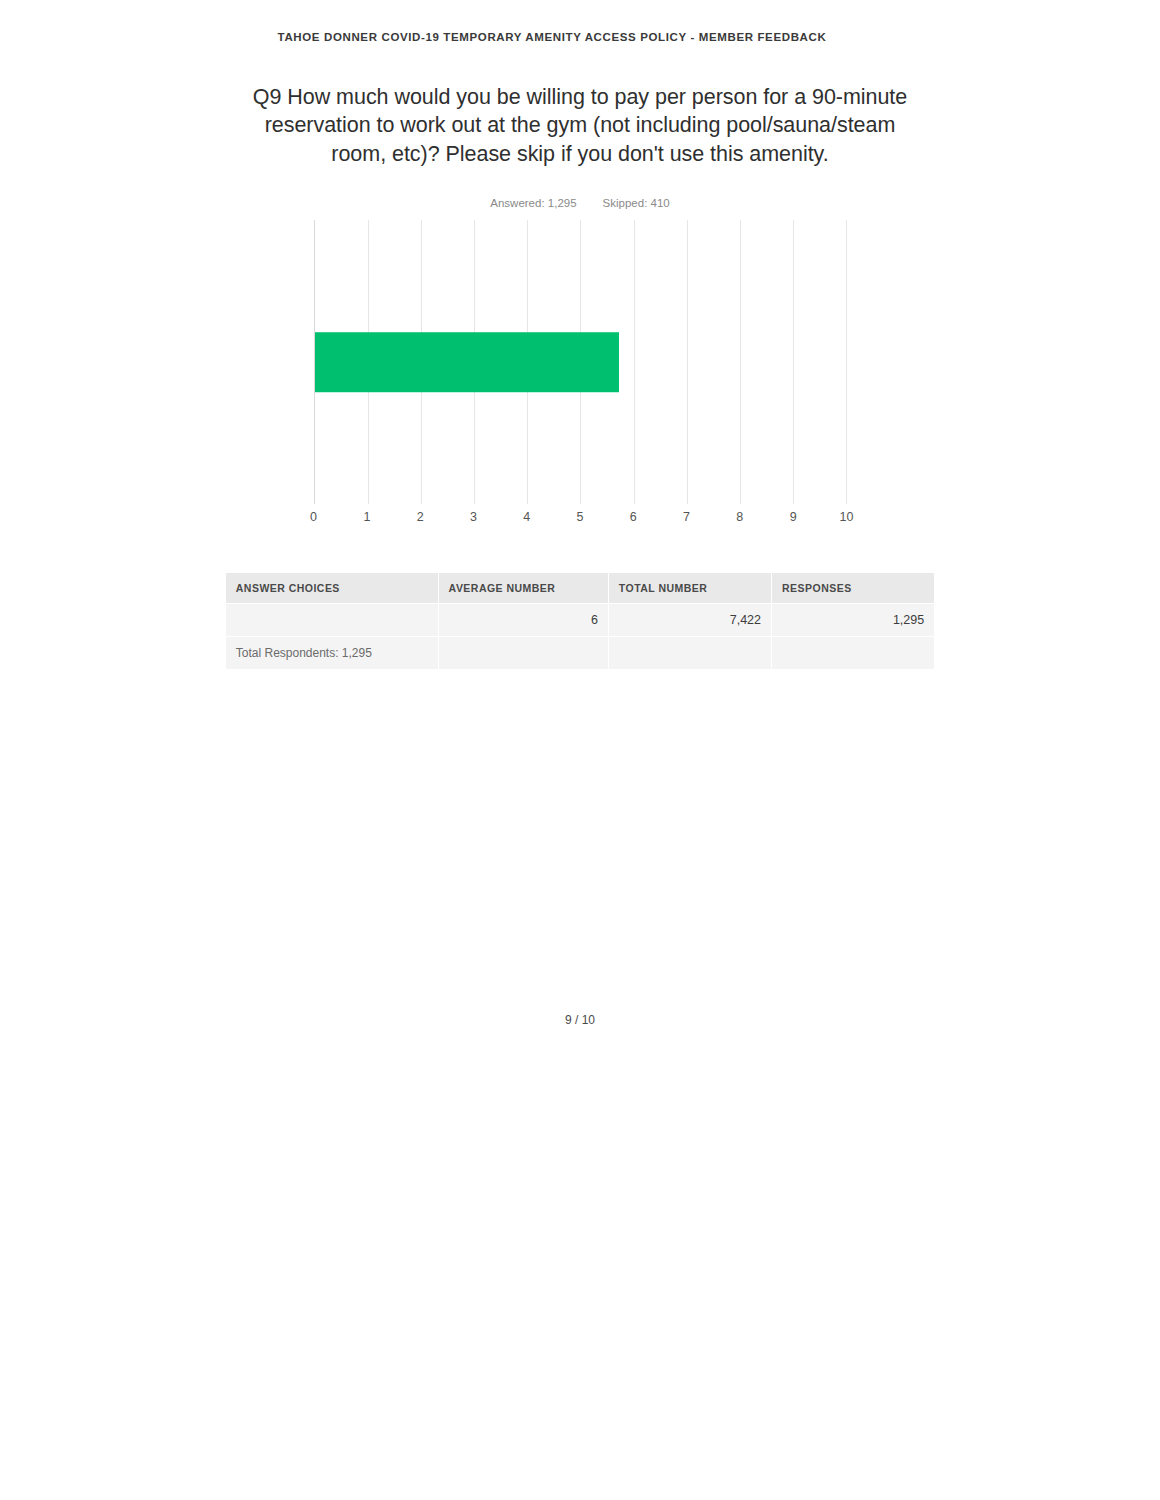TAHOE DONNER COVID-19 TEMPORARY AMENITY ACCESS POLICY - MEMBER FEEDBACK
Q9 How much would you be willing to pay per person for a 90-minute reservation to work out at the gym (not including pool/sauna/steam room, etc)? Please skip if you don't use this amenity.
Answered: 1,295 Skipped: 410
0 1 2 3 4 5 6 7 8 9 10
| ANSWER CHOICES | AVERAGE NUMBER | TOTAL NUMBER | RESPONSES |
| --- | --- | --- | --- |
| | 6 | 7,422 | 1,295 |
| Total Respondents: 1,295 | | | |
9 / 10